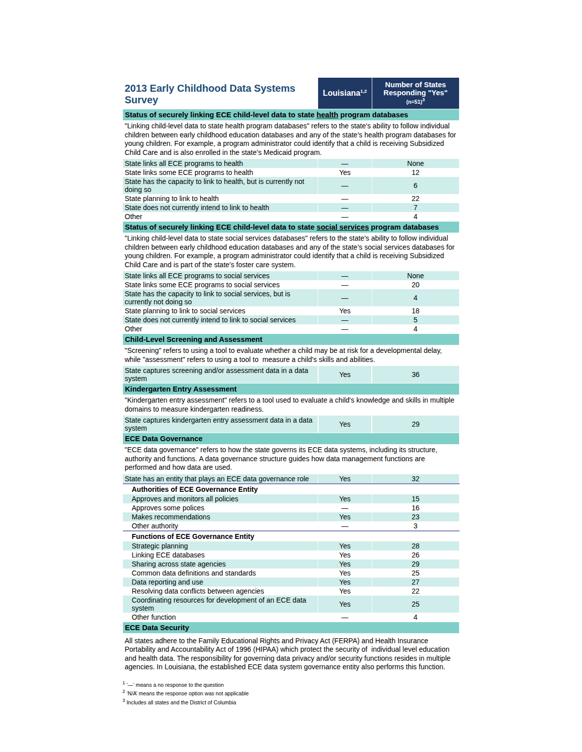| 2013 Early Childhood Data Systems Survey | Louisiana 1,2 | Number of States Responding "Yes" (n=51) 3 |
| Status of securely linking ECE child-level data to state health program databases |
| "Linking child-level data to state health program databases" refers to the state's ability to follow individual children between early childhood education databases and any of the state’s health program databases for young children. For example, a program administrator could identify that a child is receiving Subsidized Child Care and is also enrolled in the state’s Medicaid program. |
| State links all ECE programs to health | — | None |
| State links some ECE programs to health | Yes | 12 |
| State has the capacity to link to health, but is currently not doing so | — | 6 |
| State planning to link to health | — | 22 |
| State does not currently intend to link to health | — | 7 |
| Other | — | 4 |
| Status of securely linking ECE child-level data to state social services program databases |
| "Linking child-level data to state social services databases" refers to the state's ability to follow individual children between early childhood education databases and any of the state’s social services databases for young children. For example, a program administrator could identify that a child is receiving Subsidized Child Care and is part of the state’s foster care system. |
| State links all ECE programs to social services | — | None |
| State links some ECE programs to social services | — | 20 |
| State has the capacity to link to social services, but is currently not doing so | — | 4 |
| State planning to link to social services | Yes | 18 |
| State does not currently intend to link to social services | — | 5 |
| Other | — | 4 |
| Child-Level Screening and Assessment |
| "Screening" refers to using a tool to evaluate whether a child may be at risk for a developmental delay, while "assessment" refers to using a tool to measure a child's skills and abilities. |
| State captures screening and/or assessment data in a data system | Yes | 36 |
| Kindergarten Entry Assessment |
| "Kindergarten entry assessment" refers to a tool used to evaluate a child's knowledge and skills in multiple domains to measure kindergarten readiness. |
| State captures kindergarten entry assessment data in a data system | Yes | 29 |
| ECE Data Governance |
| "ECE data governance" refers to how the state governs its ECE data systems, including its structure, authority and functions. A data governance structure guides how data management functions are performed and how data are used. |
| State has an entity that plays an ECE data governance role | Yes | 32 |
| Authorities of ECE Governance Entity | | |
| Approves and monitors all policies | Yes | 15 |
| Approves some polices | — | 16 |
| Makes recommendations | Yes | 23 |
| Other authority | — | 3 |
| Functions of ECE Governance Entity | | |
| Strategic planning | Yes | 28 |
| Linking ECE databases | Yes | 26 |
| Sharing across state agencies | Yes | 29 |
| Common data definitions and standards | Yes | 25 |
| Data reporting and use | Yes | 27 |
| Resolving data conflicts between agencies | Yes | 22 |
| Coordinating resources for development of an ECE data system | Yes | 25 |
| Other function | — | 4 |
| ECE Data Security |
| All states adhere to the Family Educational Rights and Privacy Act (FERPA) and Health Insurance Portability and Accountability Act of 1996 (HIPAA) which protect the security of individual level education and health data. The responsibility for governing data privacy and/or security functions resides in multiple agencies. In Louisiana, the established ECE data system governance entity also performs this function. |
1 ‘—‘ means a no response to the question
2 ‘N/A’ means the response option was not applicable
3 Includes all states and the District of Columbia